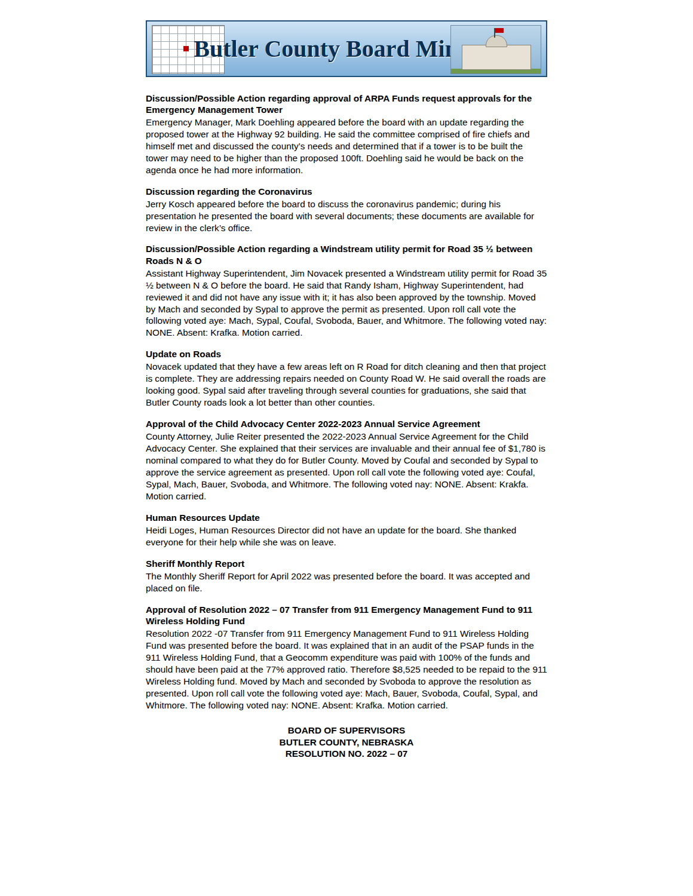Butler County Board Minutes
Discussion/Possible Action regarding approval of ARPA Funds request approvals for the Emergency Management Tower
Emergency Manager, Mark Doehling appeared before the board with an update regarding the proposed tower at the Highway 92 building. He said the committee comprised of fire chiefs and himself met and discussed the county’s needs and determined that if a tower is to be built the tower may need to be higher than the proposed 100ft. Doehling said he would be back on the agenda once he had more information.
Discussion regarding the Coronavirus
Jerry Kosch appeared before the board to discuss the coronavirus pandemic; during his presentation he presented the board with several documents; these documents are available for review in the clerk’s office.
Discussion/Possible Action regarding a Windstream utility permit for Road 35 ½ between Roads N & O
Assistant Highway Superintendent, Jim Novacek presented a Windstream utility permit for Road 35 ½ between N & O before the board. He said that Randy Isham, Highway Superintendent, had reviewed it and did not have any issue with it; it has also been approved by the township. Moved by Mach and seconded by Sypal to approve the permit as presented. Upon roll call vote the following voted aye: Mach, Sypal, Coufal, Svoboda, Bauer, and Whitmore. The following voted nay: NONE. Absent: Krafka. Motion carried.
Update on Roads
Novacek updated that they have a few areas left on R Road for ditch cleaning and then that project is complete. They are addressing repairs needed on County Road W. He said overall the roads are looking good. Sypal said after traveling through several counties for graduations, she said that Butler County roads look a lot better than other counties.
Approval of the Child Advocacy Center 2022-2023 Annual Service Agreement
County Attorney, Julie Reiter presented the 2022-2023 Annual Service Agreement for the Child Advocacy Center. She explained that their services are invaluable and their annual fee of $1,780 is nominal compared to what they do for Butler County. Moved by Coufal and seconded by Sypal to approve the service agreement as presented. Upon roll call vote the following voted aye: Coufal, Sypal, Mach, Bauer, Svoboda, and Whitmore. The following voted nay: NONE. Absent: Krakfa. Motion carried.
Human Resources Update
Heidi Loges, Human Resources Director did not have an update for the board. She thanked everyone for their help while she was on leave.
Sheriff Monthly Report
The Monthly Sheriff Report for April 2022 was presented before the board. It was accepted and placed on file.
Approval of Resolution 2022 – 07 Transfer from 911 Emergency Management Fund to 911 Wireless Holding Fund
Resolution 2022 -07 Transfer from 911 Emergency Management Fund to 911 Wireless Holding Fund was presented before the board. It was explained that in an audit of the PSAP funds in the 911 Wireless Holding Fund, that a Geocomm expenditure was paid with 100% of the funds and should have been paid at the 77% approved ratio. Therefore $8,525 needed to be repaid to the 911 Wireless Holding fund. Moved by Mach and seconded by Svoboda to approve the resolution as presented. Upon roll call vote the following voted aye: Mach, Bauer, Svoboda, Coufal, Sypal, and Whitmore. The following voted nay: NONE. Absent: Krafka. Motion carried.
BOARD OF SUPERVISORS
BUTLER COUNTY, NEBRASKA
RESOLUTION NO. 2022 – 07